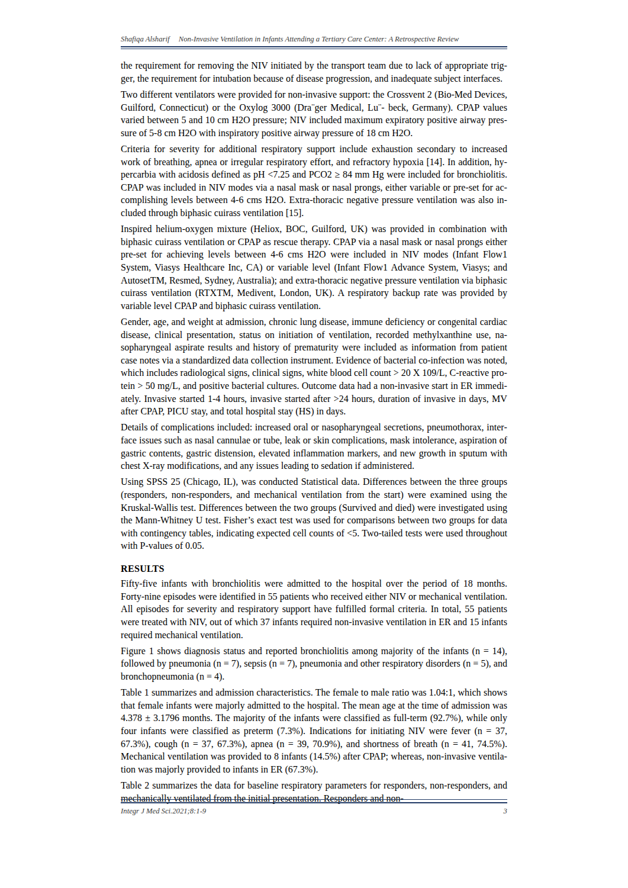Shafiqa Alsharif Non-Invasive Ventilation in Infants Attending a Tertiary Care Center: A Retrospective Review
the requirement for removing the NIV initiated by the transport team due to lack of appropriate trigger, the requirement for intubation because of disease progression, and inadequate subject interfaces.
Two different ventilators were provided for non-invasive support: the Crossvent 2 (Bio-Med Devices, Guilford, Connecticut) or the Oxylog 3000 (Dra¨ger Medical, Lu¨- beck, Germany). CPAP values varied between 5 and 10 cm H2O pressure; NIV included maximum expiratory positive airway pressure of 5-8 cm H2O with inspiratory positive airway pressure of 18 cm H2O.
Criteria for severity for additional respiratory support include exhaustion secondary to increased work of breathing, apnea or irregular respiratory effort, and refractory hypoxia [14]. In addition, hypercarbia with acidosis defined as pH <7.25 and PCO2 ≥ 84 mm Hg were included for bronchiolitis. CPAP was included in NIV modes via a nasal mask or nasal prongs, either variable or pre-set for accomplishing levels between 4-6 cms H2O. Extra-thoracic negative pressure ventilation was also included through biphasic cuirass ventilation [15].
Inspired helium-oxygen mixture (Heliox, BOC, Guilford, UK) was provided in combination with biphasic cuirass ventilation or CPAP as rescue therapy. CPAP via a nasal mask or nasal prongs either pre-set for achieving levels between 4-6 cms H2O were included in NIV modes (Infant Flow1 System, Viasys Healthcare Inc, CA) or variable level (Infant Flow1 Advance System, Viasys; and AutosetTM, Resmed, Sydney, Australia); and extra-thoracic negative pressure ventilation via biphasic cuirass ventilation (RTXTM, Medivent, London, UK). A respiratory backup rate was provided by variable level CPAP and biphasic cuirass ventilation.
Gender, age, and weight at admission, chronic lung disease, immune deficiency or congenital cardiac disease, clinical presentation, status on initiation of ventilation, recorded methylxanthine use, nasopharyngeal aspirate results and history of prematurity were included as information from patient case notes via a standardized data collection instrument. Evidence of bacterial co-infection was noted, which includes radiological signs, clinical signs, white blood cell count > 20 X 109/L, C-reactive protein > 50 mg/L, and positive bacterial cultures. Outcome data had a non-invasive start in ER immediately. Invasive started 1-4 hours, invasive started after >24 hours, duration of invasive in days, MV after CPAP, PICU stay, and total hospital stay (HS) in days.
Details of complications included: increased oral or nasopharyngeal secretions, pneumothorax, interface issues such as nasal cannulae or tube, leak or skin complications, mask intolerance, aspiration of gastric contents, gastric distension, elevated inflammation markers, and new growth in sputum with chest X-ray modifications, and any issues leading to sedation if administered.
Using SPSS 25 (Chicago, IL), was conducted Statistical data. Differences between the three groups (responders, non-responders, and mechanical ventilation from the start) were examined using the Kruskal-Wallis test. Differences between the two groups (Survived and died) were investigated using the Mann-Whitney U test. Fisher’s exact test was used for comparisons between two groups for data with contingency tables, indicating expected cell counts of <5. Two-tailed tests were used throughout with P-values of 0.05.
RESULTS
Fifty-five infants with bronchiolitis were admitted to the hospital over the period of 18 months. Forty-nine episodes were identified in 55 patients who received either NIV or mechanical ventilation. All episodes for severity and respiratory support have fulfilled formal criteria. In total, 55 patients were treated with NIV, out of which 37 infants required non-invasive ventilation in ER and 15 infants required mechanical ventilation.
Figure 1 shows diagnosis status and reported bronchiolitis among majority of the infants (n = 14), followed by pneumonia (n = 7), sepsis (n = 7), pneumonia and other respiratory disorders (n = 5), and bronchopneumonia (n = 4).
Table 1 summarizes and admission characteristics. The female to male ratio was 1.04:1, which shows that female infants were majorly admitted to the hospital. The mean age at the time of admission was 4.378 ± 3.1796 months. The majority of the infants were classified as full-term (92.7%), while only four infants were classified as preterm (7.3%). Indications for initiating NIV were fever (n = 37, 67.3%), cough (n = 37, 67.3%), apnea (n = 39, 70.9%), and shortness of breath (n = 41, 74.5%). Mechanical ventilation was provided to 8 infants (14.5%) after CPAP; whereas, non-invasive ventilation was majorly provided to infants in ER (67.3%).
Table 2 summarizes the data for baseline respiratory parameters for responders, non-responders, and mechanically ventilated from the initial presentation. Responders and non-
Integr J Med Sci.2021;8:1-9 3